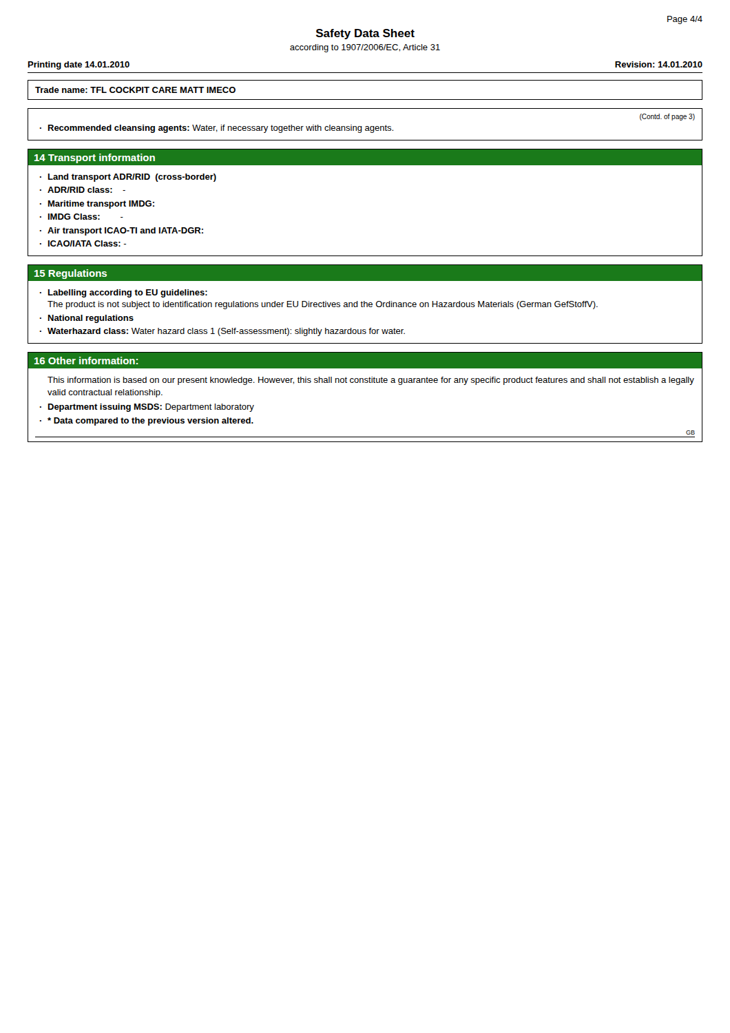Page 4/4
Safety Data Sheet
according to 1907/2006/EC, Article 31
Printing date 14.01.2010 Revision: 14.01.2010
Trade name: TFL COCKPIT CARE MATT IMECO
(Contd. of page 3)
Recommended cleansing agents: Water, if necessary together with cleansing agents.
14 Transport information
Land transport ADR/RID (cross-border)
ADR/RID class: -
Maritime transport IMDG:
IMDG Class: -
Air transport ICAO-TI and IATA-DGR:
ICAO/IATA Class: -
15 Regulations
Labelling according to EU guidelines:
The product is not subject to identification regulations under EU Directives and the Ordinance on Hazardous Materials (German GefStoffV).
National regulations
Waterhazard class: Water hazard class 1 (Self-assessment): slightly hazardous for water.
16 Other information:
This information is based on our present knowledge. However, this shall not constitute a guarantee for any specific product features and shall not establish a legally valid contractual relationship.
Department issuing MSDS: Department laboratory
* Data compared to the previous version altered.
GB